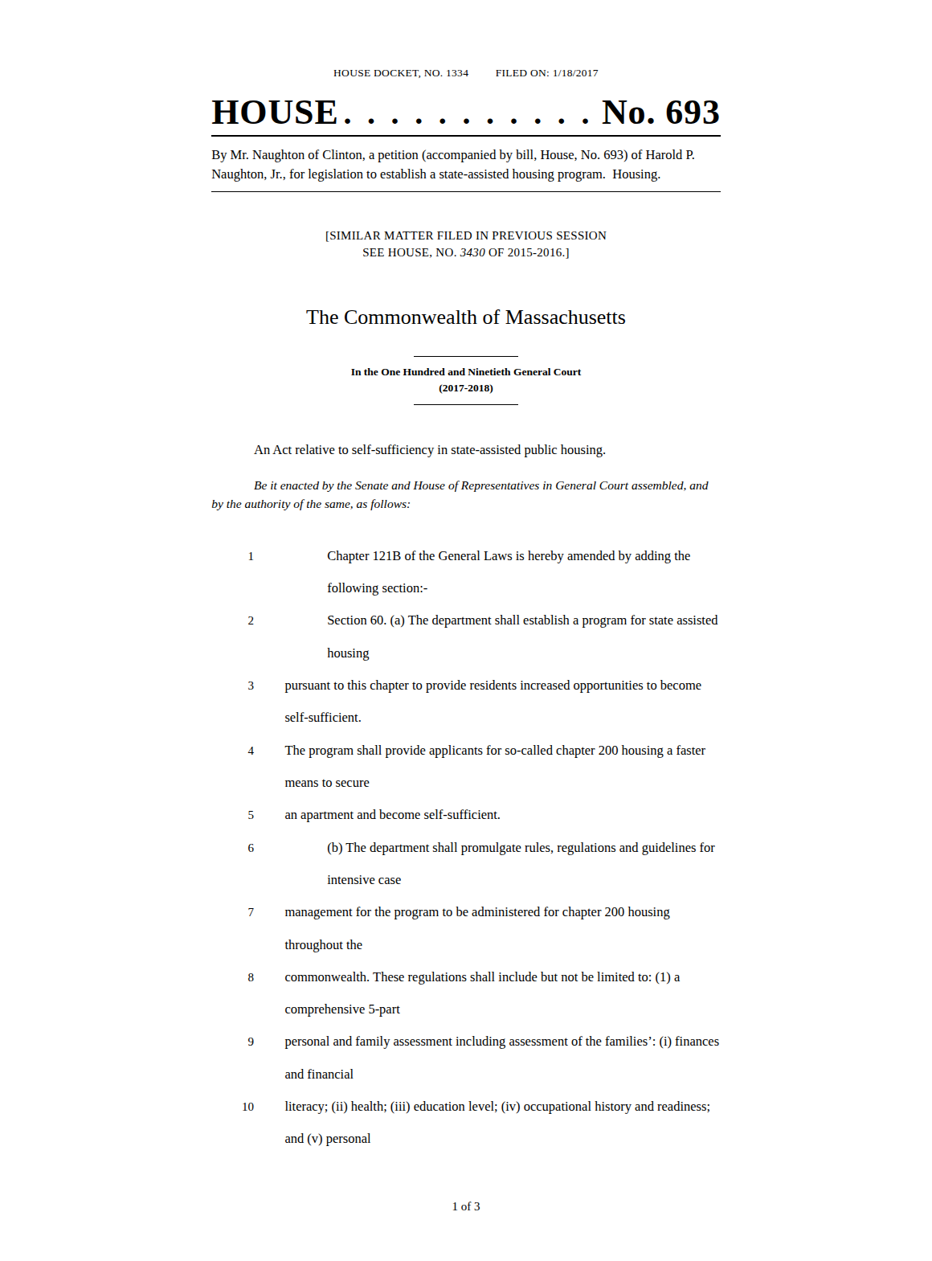HOUSE DOCKET, NO. 1334 FILED ON: 1/18/2017
HOUSE . . . . . . . . . . . . . . . No. 693
By Mr. Naughton of Clinton, a petition (accompanied by bill, House, No. 693) of Harold P. Naughton, Jr., for legislation to establish a state-assisted housing program. Housing.
[SIMILAR MATTER FILED IN PREVIOUS SESSION SEE HOUSE, NO. 3430 OF 2015-2016.]
The Commonwealth of Massachusetts
In the One Hundred and Ninetieth General Court
(2017-2018)
An Act relative to self-sufficiency in state-assisted public housing.
Be it enacted by the Senate and House of Representatives in General Court assembled, and by the authority of the same, as follows:
Chapter 121B of the General Laws is hereby amended by adding the following section:-
Section 60. (a) The department shall establish a program for state assisted housing
pursuant to this chapter to provide residents increased opportunities to become self-sufficient.
The program shall provide applicants for so-called chapter 200 housing a faster means to secure
an apartment and become self-sufficient.
(b) The department shall promulgate rules, regulations and guidelines for intensive case
management for the program to be administered for chapter 200 housing throughout the
commonwealth. These regulations shall include but not be limited to: (1) a comprehensive 5-part
personal and family assessment including assessment of the families’: (i) finances and financial
literacy; (ii) health; (iii) education level; (iv) occupational history and readiness; and (v) personal
1 of 3